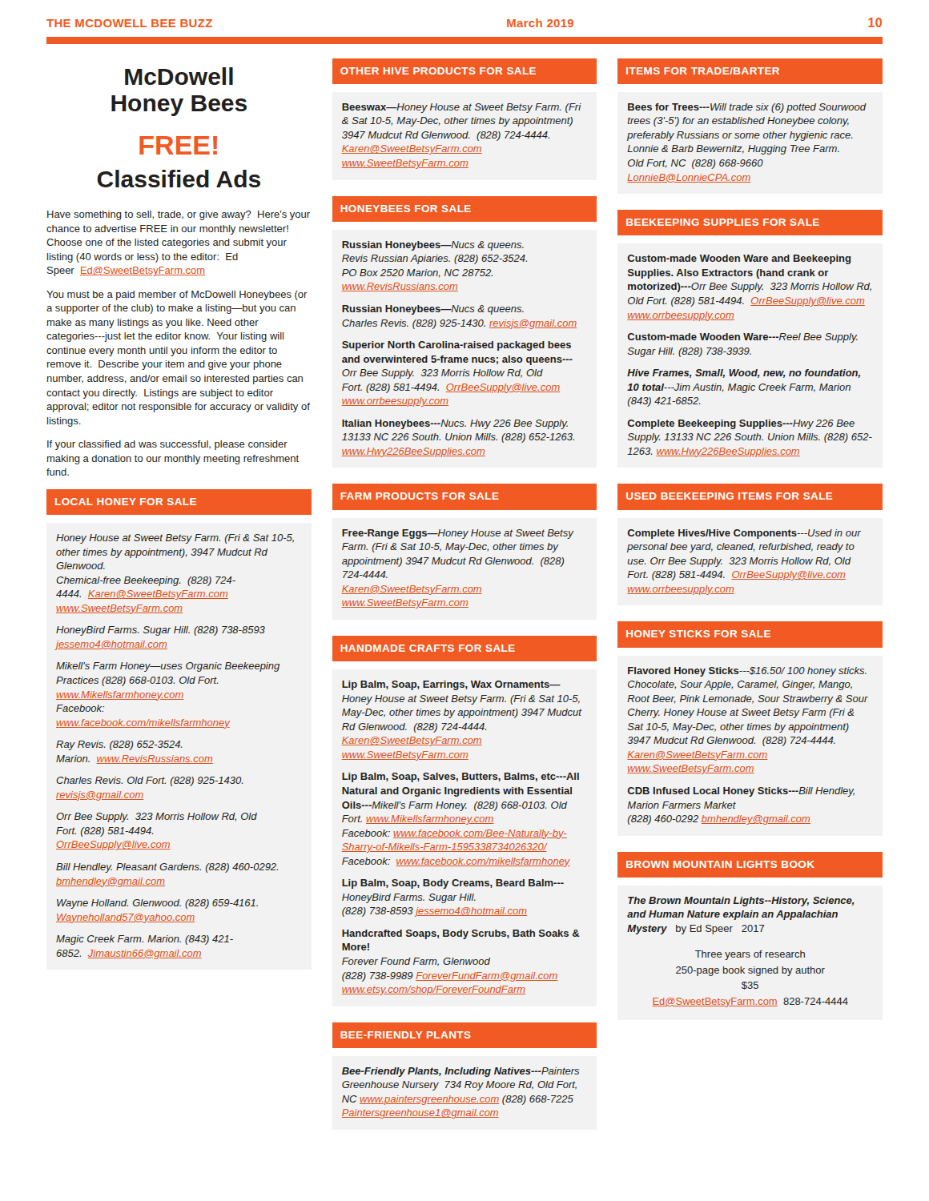THE MCDOWELL BEE BUZZ March 2019 10
McDowell
Honey Bees
FREE!
Classified Ads
Have something to sell, trade, or give away? Here's your chance to advertise FREE in our monthly newsletter! Choose one of the listed categories and submit your listing (40 words or less) to the editor: Ed Speer Ed@SweetBetsyFarm.com
You must be a paid member of McDowell Honeybees (or a supporter of the club) to make a listing—but you can make as many listings as you like. Need other categories---just let the editor know. Your listing will continue every month until you inform the editor to remove it. Describe your item and give your phone number, address, and/or email so interested parties can contact you directly. Listings are subject to editor approval; editor not responsible for accuracy or validity of listings.
If your classified ad was successful, please consider making a donation to our monthly meeting refreshment fund.
Local Honey for Sale
Honey House at Sweet Betsy Farm. (Fri & Sat 10-5, other times by appointment), 3947 Mudcut Rd Glenwood.
Chemical-free Beekeeping. (828) 724-4444. Karen@SweetBetsyFarm.com
www.SweetBetsyFarm.com
HoneyBird Farms. Sugar Hill. (828) 738-8593 jessemo4@hotmail.com
Mikell's Farm Honey—uses Organic Beekeeping Practices (828) 668-0103. Old Fort. www.Mikellsfarmhoney.com
Facebook:
www.facebook.com/mikellsfarmhoney
Ray Revis. (828) 652-3524.
Marion. www.RevisRussians.com
Charles Revis. Old Fort. (828) 925-1430.
revisjs@gmail.com
Orr Bee Supply. 323 Morris Hollow Rd, Old Fort. (828) 581-4494.
OrrBeeSupply@live.com
Bill Hendley. Pleasant Gardens. (828) 460-0292. bmhendley@gmail.com
Wayne Holland. Glenwood. (828) 659-4161. Wayneholland57@yahoo.com
Magic Creek Farm. Marion. (843) 421-6852. Jimaustin66@gmail.com
Other Hive Products for Sale
Beeswax—Honey House at Sweet Betsy Farm. (Fri & Sat 10-5, May-Dec, other times by appointment) 3947 Mudcut Rd Glenwood. (828) 724-4444.
Karen@SweetBetsyFarm.com
www.SweetBetsyFarm.com
Honeybees for Sale
Russian Honeybees—Nucs & queens.
Revis Russian Apiaries. (828) 652-3524.
PO Box 2520 Marion, NC 28752.
www.RevisRussians.com
Russian Honeybees—Nucs & queens.
Charles Revis. (828) 925-1430. revisjs@gmail.com
Superior North Carolina-raised packaged bees and overwintered 5-frame nucs; also queens---Orr Bee Supply. 323 Morris Hollow Rd, Old Fort. (828) 581-4494. OrrBeeSupply@live.com
www.orrbeesupply.com
Italian Honeybees---Nucs. Hwy 226 Bee Supply. 13133 NC 226 South. Union Mills. (828) 652-1263. www.Hwy226BeeSupplies.com
Farm Products for Sale
Free-Range Eggs—Honey House at Sweet Betsy Farm. (Fri & Sat 10-5, May-Dec, other times by appointment) 3947 Mudcut Rd Glenwood. (828) 724-4444.
Karen@SweetBetsyFarm.com
www.SweetBetsyFarm.com
Handmade Crafts for Sale
Lip Balm, Soap, Earrings, Wax Ornaments—Honey House at Sweet Betsy Farm. (Fri & Sat 10-5, May-Dec, other times by appointment) 3947 Mudcut Rd Glenwood. (828) 724-4444.
Karen@SweetBetsyFarm.com
www.SweetBetsyFarm.com
Lip Balm, Soap, Salves, Butters, Balms, etc---All Natural and Organic Ingredients with Essential Oils---Mikell's Farm Honey. (828) 668-0103. Old Fort. www.Mikellsfarmhoney.com
Facebook: www.facebook.com/Bee-Naturally-by-Sharry-of-Mikells-Farm-1595338734026320/
Facebook: www.facebook.com/mikellsfarmhoney
Lip Balm, Soap, Body Creams, Beard Balm---HoneyBird Farms. Sugar Hill.
(828) 738-8593 jessemo4@hotmail.com
Handcrafted Soaps, Body Scrubs, Bath Soaks & More!
Forever Found Farm, Glenwood
(828) 738-9989 ForeverFundFarm@gmail.com
www.etsy.com/shop/ForeverFoundFarm
Bee-Friendly Plants
Bee-Friendly Plants, Including Natives---Painters Greenhouse Nursery 734 Roy Moore Rd, Old Fort, NC www.paintersgreenhouse.com (828) 668-7225
Paintersgreenhouse1@gmail.com
Items for Trade/Barter
Bees for Trees---Will trade six (6) potted Sourwood trees (3'-5') for an established Honeybee colony, preferably Russians or some other hygienic race.
Lonnie & Barb Bewernitz, Hugging Tree Farm.
Old Fort, NC (828) 668-9660
LonnieB@LonnieCPA.com
Beekeeping Supplies for Sale
Custom-made Wooden Ware and Beekeeping Supplies. Also Extractors (hand crank or motorized)---Orr Bee Supply. 323 Morris Hollow Rd, Old Fort. (828) 581-4494. OrrBeeSupply@live.com
www.orrbeesupply.com
Custom-made Wooden Ware---Reel Bee Supply. Sugar Hill. (828) 738-3939.
Hive Frames, Small, Wood, new, no foundation, 10 total---Jim Austin, Magic Creek Farm, Marion (843) 421-6852.
Complete Beekeeping Supplies---Hwy 226 Bee Supply. 13133 NC 226 South. Union Mills. (828) 652-1263. www.Hwy226BeeSupplies.com
Used Beekeeping Items for Sale
Complete Hives/Hive Components---Used in our personal bee yard, cleaned, refurbished, ready to use. Orr Bee Supply. 323 Morris Hollow Rd, Old Fort. (828) 581-4494. OrrBeeSupply@live.com
www.orrbeesupply.com
Honey Sticks for Sale
Flavored Honey Sticks---$16.50/ 100 honey sticks. Chocolate, Sour Apple, Caramel, Ginger, Mango, Root Beer, Pink Lemonade, Sour Strawberry & Sour Cherry. Honey House at Sweet Betsy Farm (Fri & Sat 10-5, May-Dec, other times by appointment) 3947 Mudcut Rd Glenwood. (828) 724-4444.
Karen@SweetBetsyFarm.com
www.SweetBetsyFarm.com
CDB Infused Local Honey Sticks---Bill Hendley, Marion Farmers Market
(828) 460-0292 bmhendley@gmail.com
Brown Mountain Lights Book
The Brown Mountain Lights--History, Science, and Human Nature explain an Appalachian Mystery by Ed Speer 2017
Three years of research
250-page book signed by author
$35
Ed@SweetBetsyFarm.com 828-724-4444